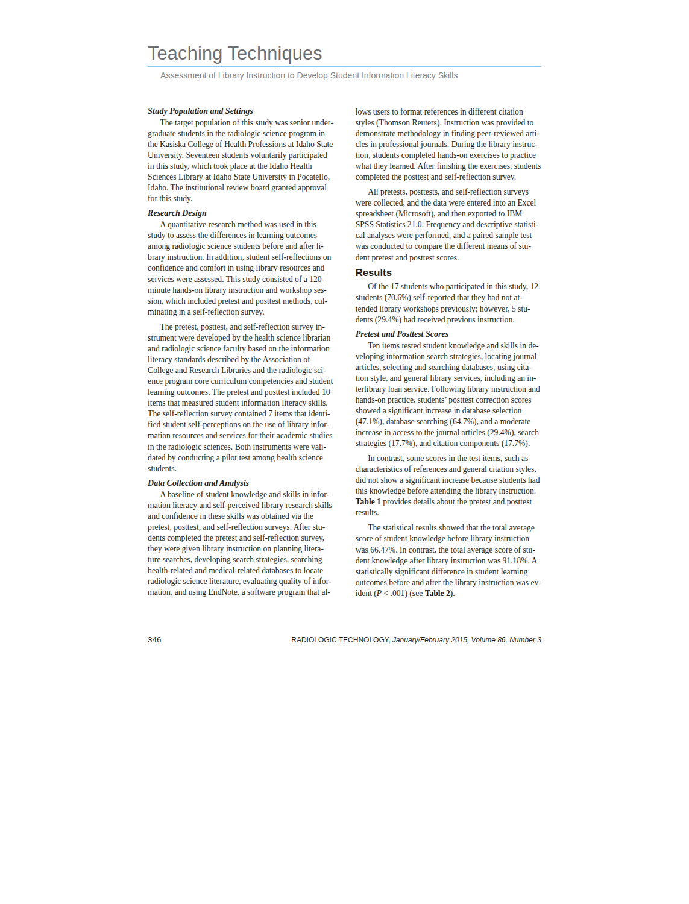Teaching Techniques
Assessment of Library Instruction to Develop Student Information Literacy Skills
Study Population and Settings
The target population of this study was senior undergraduate students in the radiologic science program in the Kasiska College of Health Professions at Idaho State University. Seventeen students voluntarily participated in this study, which took place at the Idaho Health Sciences Library at Idaho State University in Pocatello, Idaho. The institutional review board granted approval for this study.
Research Design
A quantitative research method was used in this study to assess the differences in learning outcomes among radiologic science students before and after library instruction. In addition, student self-reflections on confidence and comfort in using library resources and services were assessed. This study consisted of a 120-minute hands-on library instruction and workshop session, which included pretest and posttest methods, culminating in a self-reflection survey.
The pretest, posttest, and self-reflection survey instrument were developed by the health science librarian and radiologic science faculty based on the information literacy standards described by the Association of College and Research Libraries and the radiologic science program core curriculum competencies and student learning outcomes. The pretest and posttest included 10 items that measured student information literacy skills. The self-reflection survey contained 7 items that identified student self-perceptions on the use of library information resources and services for their academic studies in the radiologic sciences. Both instruments were validated by conducting a pilot test among health science students.
Data Collection and Analysis
A baseline of student knowledge and skills in information literacy and self-perceived library research skills and confidence in these skills was obtained via the pretest, posttest, and self-reflection surveys. After students completed the pretest and self-reflection survey, they were given library instruction on planning literature searches, developing search strategies, searching health-related and medical-related databases to locate radiologic science literature, evaluating quality of information, and using EndNote, a software program that allows users to format references in different citation styles (Thomson Reuters). Instruction was provided to demonstrate methodology in finding peer-reviewed articles in professional journals. During the library instruction, students completed hands-on exercises to practice what they learned. After finishing the exercises, students completed the posttest and self-reflection survey.
All pretests, posttests, and self-reflection surveys were collected, and the data were entered into an Excel spreadsheet (Microsoft), and then exported to IBM SPSS Statistics 21.0. Frequency and descriptive statistical analyses were performed, and a paired sample test was conducted to compare the different means of student pretest and posttest scores.
Results
Of the 17 students who participated in this study, 12 students (70.6%) self-reported that they had not attended library workshops previously; however, 5 students (29.4%) had received previous instruction.
Pretest and Posttest Scores
Ten items tested student knowledge and skills in developing information search strategies, locating journal articles, selecting and searching databases, using citation style, and general library services, including an interlibrary loan service. Following library instruction and hands-on practice, students’ posttest correction scores showed a significant increase in database selection (47.1%), database searching (64.7%), and a moderate increase in access to the journal articles (29.4%), search strategies (17.7%), and citation components (17.7%).
In contrast, some scores in the test items, such as characteristics of references and general citation styles, did not show a significant increase because students had this knowledge before attending the library instruction. Table 1 provides details about the pretest and posttest results.
The statistical results showed that the total average score of student knowledge before library instruction was 66.47%. In contrast, the total average score of student knowledge after library instruction was 91.18%. A statistically significant difference in student learning outcomes before and after the library instruction was evident (P < .001) (see Table 2).
346 RADIOLOGIC TECHNOLOGY, January/February 2015, Volume 86, Number 3